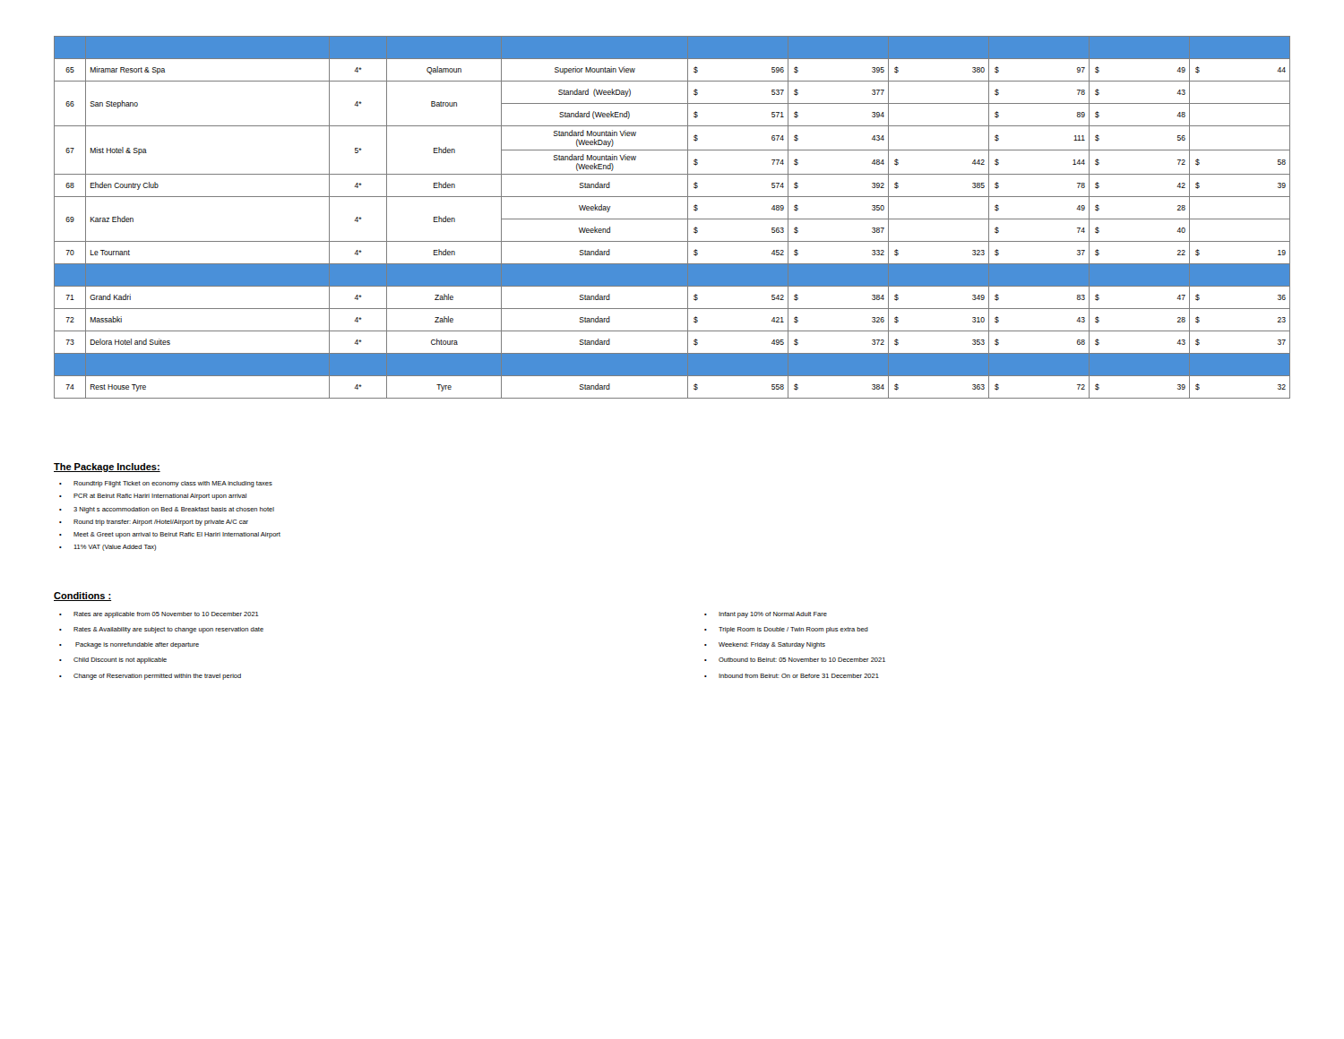| 65 | Miramar Resort & Spa | 4* | Qalamoun | Superior Mountain View | $ 596 | $ 395 | $ 380 | $ 97 | $ 49 | $ 44 |
| 66 | San Stephano | 4* | Batroun | Standard (WeekDay) | $ 537 | $ 377 | | $ 78 | $ 43 | |
| Standard (WeekEnd) | $ 571 | $ 394 | | $ 89 | $ 48 | |
| 67 | Mist Hotel & Spa | 5* | Ehden | Standard Mountain View (WeekDay) | $ 674 | $ 434 | | $ 111 | $ 56 | |
| Standard Mountain View (WeekEnd) | $ 774 | $ 484 | $ 442 | $ 144 | $ 72 | $ 58 |
| 68 | Ehden Country Club | 4* | Ehden | Standard | $ 574 | $ 392 | $ 385 | $ 78 | $ 42 | $ 39 |
| 69 | Karaz Ehden | 4* | Ehden | Weekday | $ 489 | $ 350 | | $ 49 | $ 28 | |
| Weekend | $ 563 | $ 387 | | $ 74 | $ 40 | |
| 70 | Le Tournant | 4* | Ehden | Standard | $ 452 | $ 332 | $ 323 | $ 37 | $ 22 | $ 19 |
| 71 | Grand Kadri | 4* | Zahle | Standard | $ 542 | $ 384 | $ 349 | $ 83 | $ 47 | $ 36 |
| 72 | Massabki | 4* | Zahle | Standard | $ 421 | $ 326 | $ 310 | $ 43 | $ 28 | $ 23 |
| 73 | Delora Hotel and Suites | 4* | Chtoura | Standard | $ 495 | $ 372 | $ 353 | $ 68 | $ 43 | $ 37 |
| 74 | Rest House Tyre | 4* | Tyre | Standard | $ 558 | $ 384 | $ 363 | $ 72 | $ 39 | $ 32 |
The Package Includes:
Roundtrip Flight Ticket on economy class with MEA including taxes
PCR at Beirut Rafic Hariri International Airport upon arrival
3 Night s accommodation on Bed & Breakfast basis at chosen hotel
Round trip transfer: Airport /Hotel/Airport by private A/C car
Meet & Greet upon arrival to Beirut Rafic El Hariri International Airport
11% VAT (Value Added Tax)
Conditions :
Rates are applicable from 05 November to 10 December 2021
Rates & Availability are subject to change upon reservation date
Package is nonrefundable after departure
Child Discount is not applicable
Change of Reservation permitted within the travel period
Infant pay 10% of Normal Adult Fare
Triple Room is Double / Twin Room plus extra bed
Weekend: Friday & Saturday Nights
Outbound to Beirut: 05 November to 10 December 2021
Inbound from Beirut: On or Before 31 December 2021